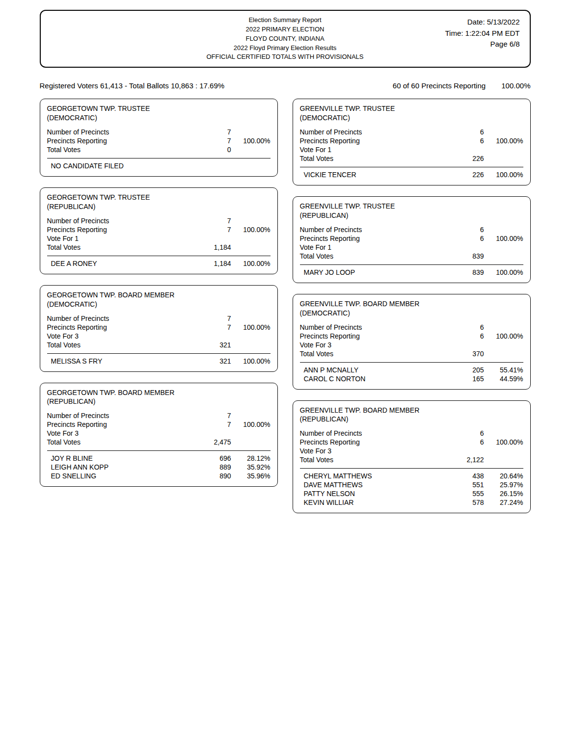Date: 5/13/2022
Time: 1:22:04 PM EDT
Page 6/8
Election Summary Report
2022 PRIMARY ELECTION
FLOYD COUNTY, INDIANA
2022 Floyd Primary Election Results
OFFICIAL CERTIFIED TOTALS WITH PROVISIONALS
Registered Voters 61,413 - Total Ballots 10,863 : 17.69%
60 of 60 Precincts Reporting 100.00%
GEORGETOWN TWP. TRUSTEE
(DEMOCRATIC)
| Number of Precincts | 7 | |
| Precincts Reporting | 7 | 100.00% |
| Total Votes | 0 | |
| NO CANDIDATE FILED | | |
GEORGETOWN TWP. TRUSTEE
(REPUBLICAN)
| Number of Precincts | 7 | |
| Precincts Reporting | 7 | 100.00% |
| Vote For 1 | | |
| Total Votes | 1,184 | |
| DEE A RONEY | 1,184 | 100.00% |
GEORGETOWN TWP. BOARD MEMBER
(DEMOCRATIC)
| Number of Precincts | 7 | |
| Precincts Reporting | 7 | 100.00% |
| Vote For 3 | | |
| Total Votes | 321 | |
| MELISSA S FRY | 321 | 100.00% |
GEORGETOWN TWP. BOARD MEMBER
(REPUBLICAN)
| Number of Precincts | 7 | |
| Precincts Reporting | 7 | 100.00% |
| Vote For 3 | | |
| Total Votes | 2,475 | |
| JOY R BLINE | 696 | 28.12% |
| LEIGH ANN KOPP | 889 | 35.92% |
| ED SNELLING | 890 | 35.96% |
GREENVILLE TWP. TRUSTEE
(DEMOCRATIC)
| Number of Precincts | 6 | |
| Precincts Reporting | 6 | 100.00% |
| Vote For 1 | | |
| Total Votes | 226 | |
| VICKIE TENCER | 226 | 100.00% |
GREENVILLE TWP. TRUSTEE
(REPUBLICAN)
| Number of Precincts | 6 | |
| Precincts Reporting | 6 | 100.00% |
| Vote For 1 | | |
| Total Votes | 839 | |
| MARY JO LOOP | 839 | 100.00% |
GREENVILLE TWP. BOARD MEMBER
(DEMOCRATIC)
| Number of Precincts | 6 | |
| Precincts Reporting | 6 | 100.00% |
| Vote For 3 | | |
| Total Votes | 370 | |
| ANN P MCNALLY | 205 | 55.41% |
| CAROL C NORTON | 165 | 44.59% |
GREENVILLE TWP. BOARD MEMBER
(REPUBLICAN)
| Number of Precincts | 6 | |
| Precincts Reporting | 6 | 100.00% |
| Vote For 3 | | |
| Total Votes | 2,122 | |
| CHERYL MATTHEWS | 438 | 20.64% |
| DAVE MATTHEWS | 551 | 25.97% |
| PATTY NELSON | 555 | 26.15% |
| KEVIN WILLIAR | 578 | 27.24% |